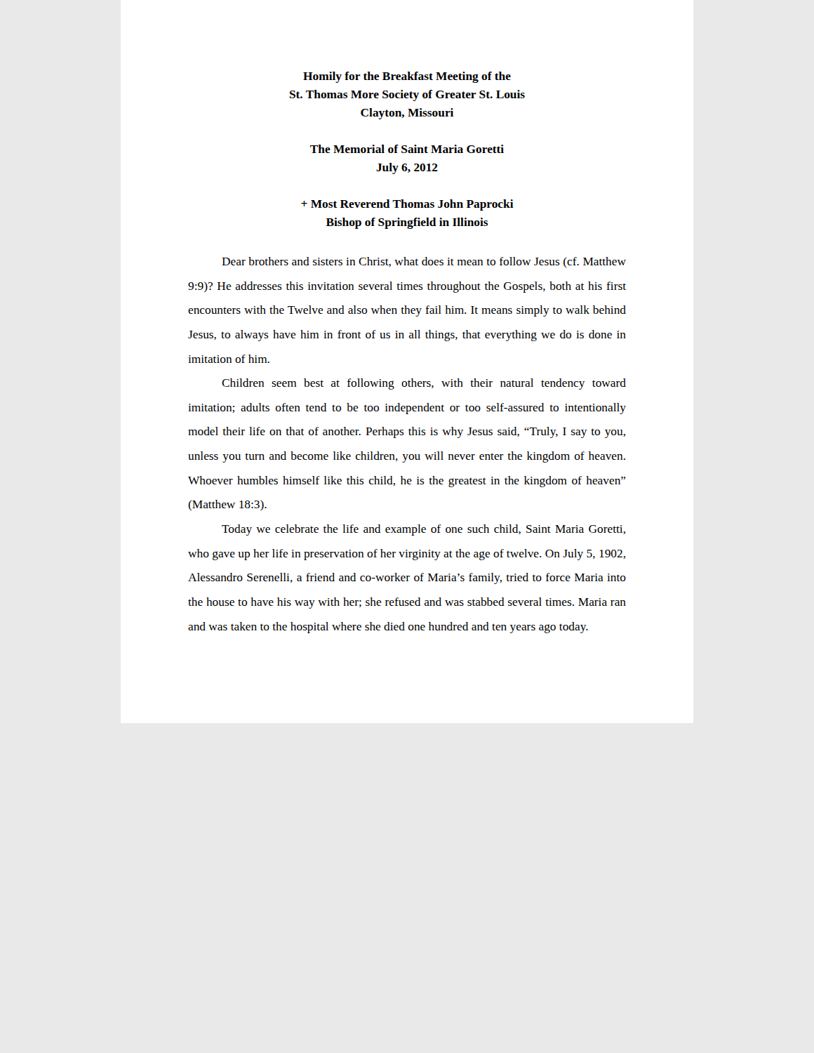Homily for the Breakfast Meeting of the
St. Thomas More Society of Greater St. Louis
Clayton, Missouri
The Memorial of Saint Maria Goretti
July 6, 2012
+ Most Reverend Thomas John Paprocki
Bishop of Springfield in Illinois
Dear brothers and sisters in Christ, what does it mean to follow Jesus (cf. Matthew 9:9)? He addresses this invitation several times throughout the Gospels, both at his first encounters with the Twelve and also when they fail him. It means simply to walk behind Jesus, to always have him in front of us in all things, that everything we do is done in imitation of him.
Children seem best at following others, with their natural tendency toward imitation; adults often tend to be too independent or too self-assured to intentionally model their life on that of another. Perhaps this is why Jesus said, “Truly, I say to you, unless you turn and become like children, you will never enter the kingdom of heaven. Whoever humbles himself like this child, he is the greatest in the kingdom of heaven” (Matthew 18:3).
Today we celebrate the life and example of one such child, Saint Maria Goretti, who gave up her life in preservation of her virginity at the age of twelve. On July 5, 1902, Alessandro Serenelli, a friend and co-worker of Maria’s family, tried to force Maria into the house to have his way with her; she refused and was stabbed several times. Maria ran and was taken to the hospital where she died one hundred and ten years ago today.